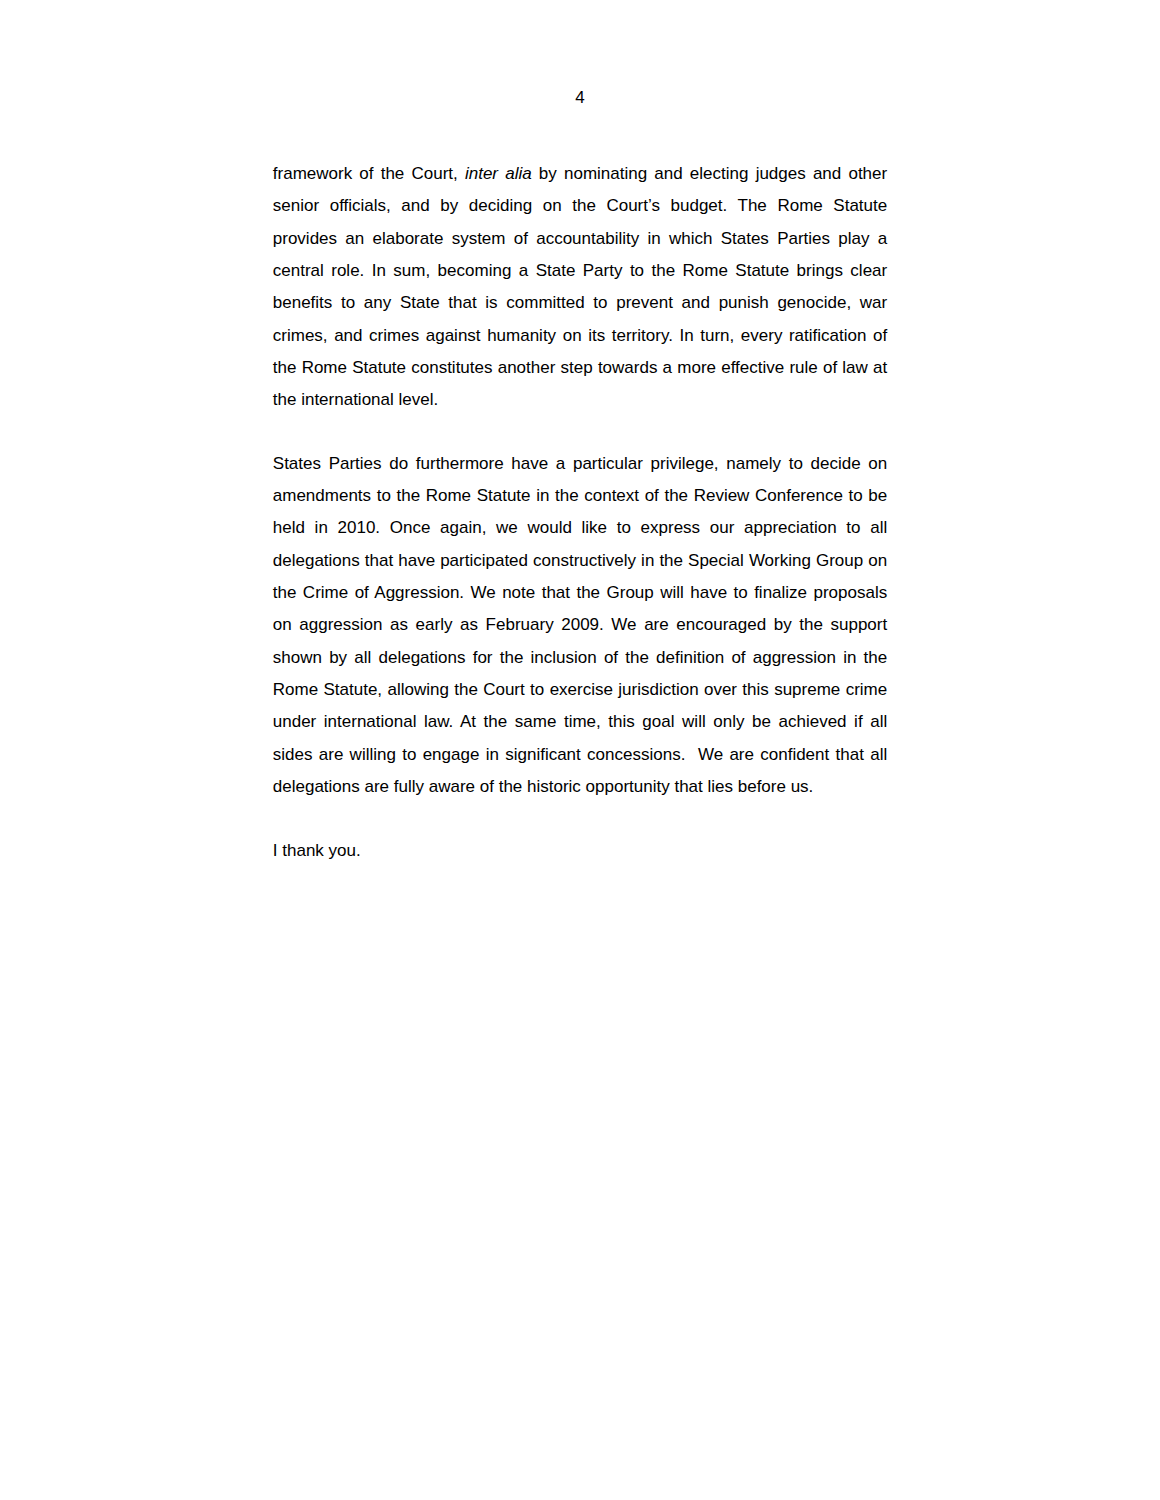4
framework of the Court, inter alia by nominating and electing judges and other senior officials, and by deciding on the Court’s budget. The Rome Statute provides an elaborate system of accountability in which States Parties play a central role. In sum, becoming a State Party to the Rome Statute brings clear benefits to any State that is committed to prevent and punish genocide, war crimes, and crimes against humanity on its territory. In turn, every ratification of the Rome Statute constitutes another step towards a more effective rule of law at the international level.
States Parties do furthermore have a particular privilege, namely to decide on amendments to the Rome Statute in the context of the Review Conference to be held in 2010. Once again, we would like to express our appreciation to all delegations that have participated constructively in the Special Working Group on the Crime of Aggression. We note that the Group will have to finalize proposals on aggression as early as February 2009. We are encouraged by the support shown by all delegations for the inclusion of the definition of aggression in the Rome Statute, allowing the Court to exercise jurisdiction over this supreme crime under international law. At the same time, this goal will only be achieved if all sides are willing to engage in significant concessions. We are confident that all delegations are fully aware of the historic opportunity that lies before us.
I thank you.